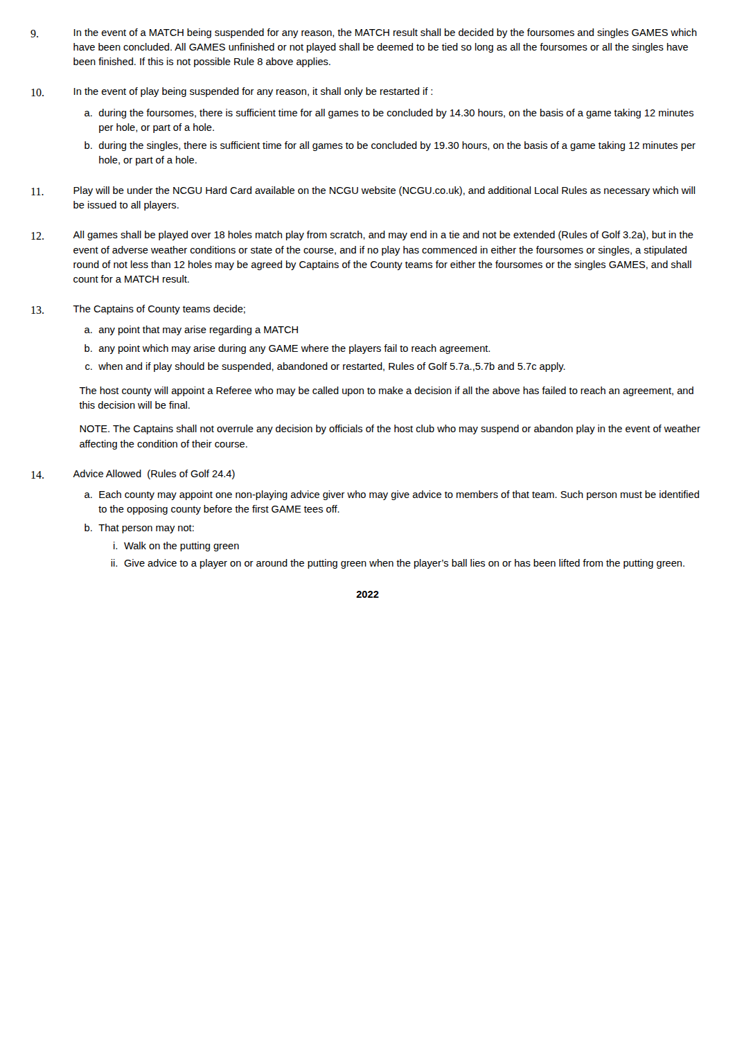In the event of a MATCH being suspended for any reason, the MATCH result shall be decided by the foursomes and singles GAMES which have been concluded. All GAMES unfinished or not played shall be deemed to be tied so long as all the foursomes or all the singles have been finished. If this is not possible Rule 8 above applies.
In the event of play being suspended for any reason, it shall only be restarted if :
during the foursomes, there is sufficient time for all games to be concluded by 14.30 hours, on the basis of a game taking 12 minutes per hole, or part of a hole.
during the singles, there is sufficient time for all games to be concluded by 19.30 hours, on the basis of a game taking 12 minutes per hole, or part of a hole.
Play will be under the NCGU Hard Card available on the NCGU website (NCGU.co.uk), and additional Local Rules as necessary which will be issued to all players.
All games shall be played over 18 holes match play from scratch, and may end in a tie and not be extended (Rules of Golf 3.2a), but in the event of adverse weather conditions or state of the course, and if no play has commenced in either the foursomes or singles, a stipulated round of not less than 12 holes may be agreed by Captains of the County teams for either the foursomes or the singles GAMES, and shall count for a MATCH result.
The Captains of County teams decide;
any point that may arise regarding a MATCH
any point which may arise during any GAME where the players fail to reach agreement.
when and if play should be suspended, abandoned or restarted, Rules of Golf 5.7a.,5.7b and 5.7c apply.
The host county will appoint a Referee who may be called upon to make a decision if all the above has failed to reach an agreement, and this decision will be final.
NOTE. The Captains shall not overrule any decision by officials of the host club who may suspend or abandon play in the event of weather affecting the condition of their course.
Advice Allowed (Rules of Golf 24.4)
Each county may appoint one non-playing advice giver who may give advice to members of that team. Such person must be identified to the opposing county before the first GAME tees off.
That person may not:
Walk on the putting green
Give advice to a player on or around the putting green when the player’s ball lies on or has been lifted from the putting green.
2022